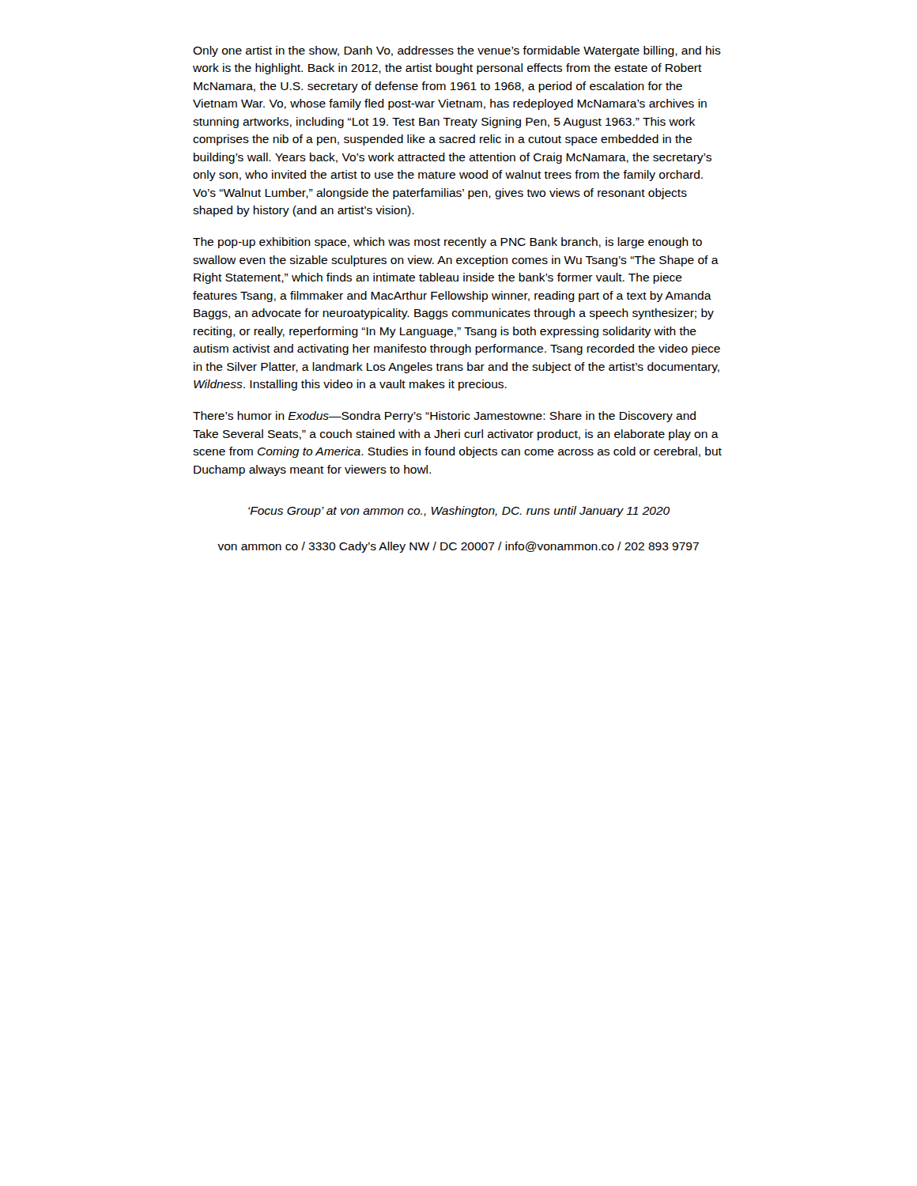Only one artist in the show, Danh Vo, addresses the venue’s formidable Watergate billing, and his work is the highlight. Back in 2012, the artist bought personal effects from the estate of Robert McNamara, the U.S. secretary of defense from 1961 to 1968, a period of escalation for the Vietnam War. Vo, whose family fled post-war Vietnam, has redeployed McNamara’s archives in stunning artworks, including “Lot 19. Test Ban Treaty Signing Pen, 5 August 1963.” This work comprises the nib of a pen, suspended like a sacred relic in a cutout space embedded in the building’s wall. Years back, Vo’s work attracted the attention of Craig McNamara, the secretary’s only son, who invited the artist to use the mature wood of walnut trees from the family orchard. Vo’s “Walnut Lumber,” alongside the paterfamilias’ pen, gives two views of resonant objects shaped by history (and an artist’s vision).
The pop-up exhibition space, which was most recently a PNC Bank branch, is large enough to swallow even the sizable sculptures on view. An exception comes in Wu Tsang’s “The Shape of a Right Statement,” which finds an intimate tableau inside the bank’s former vault. The piece features Tsang, a filmmaker and MacArthur Fellowship winner, reading part of a text by Amanda Baggs, an advocate for neuroatypicality. Baggs communicates through a speech synthesizer; by reciting, or really, reperforming “In My Language,” Tsang is both expressing solidarity with the autism activist and activating her manifesto through performance. Tsang recorded the video piece in the Silver Platter, a landmark Los Angeles trans bar and the subject of the artist’s documentary, Wildness. Installing this video in a vault makes it precious.
There’s humor in Exodus—Sondra Perry’s “Historic Jamestowne: Share in the Discovery and Take Several Seats,” a couch stained with a Jheri curl activator product, is an elaborate play on a scene from Coming to America. Studies in found objects can come across as cold or cerebral, but Duchamp always meant for viewers to howl.
‘Focus Group’ at von ammon co., Washington, DC. runs until January 11 2020
von ammon co / 3330 Cady’s Alley NW / DC 20007 / info@vonammon.co / 202 893 9797